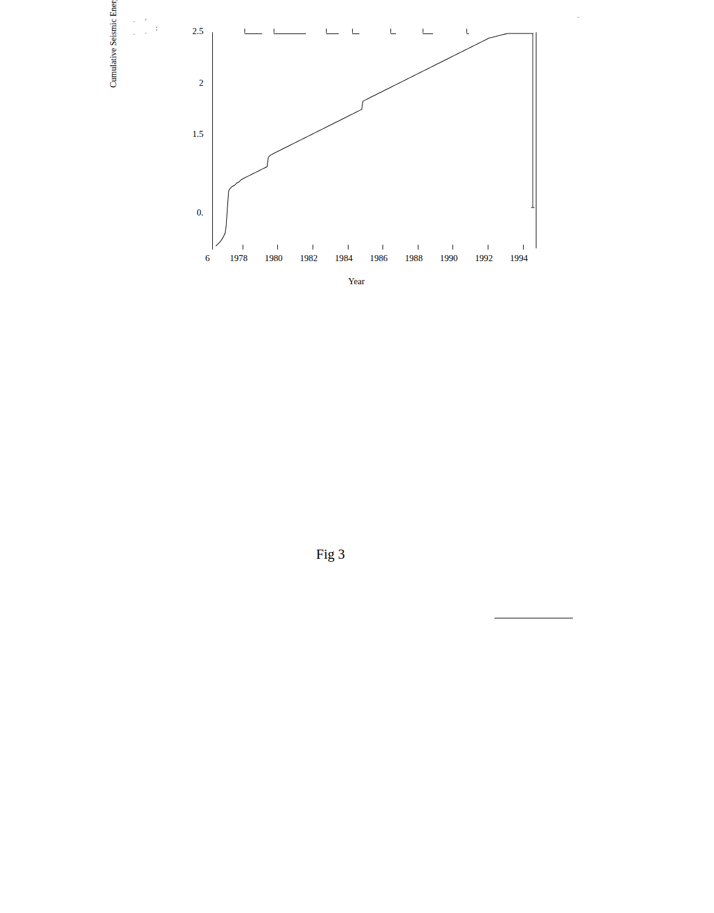. , . . . :
Cumulative Seismic Energy (10**18 J)
2.5
2
1.5
0.
6 1978 1980 1982 1984 1986 1988 1990 1992 1994
Year
Fig 3